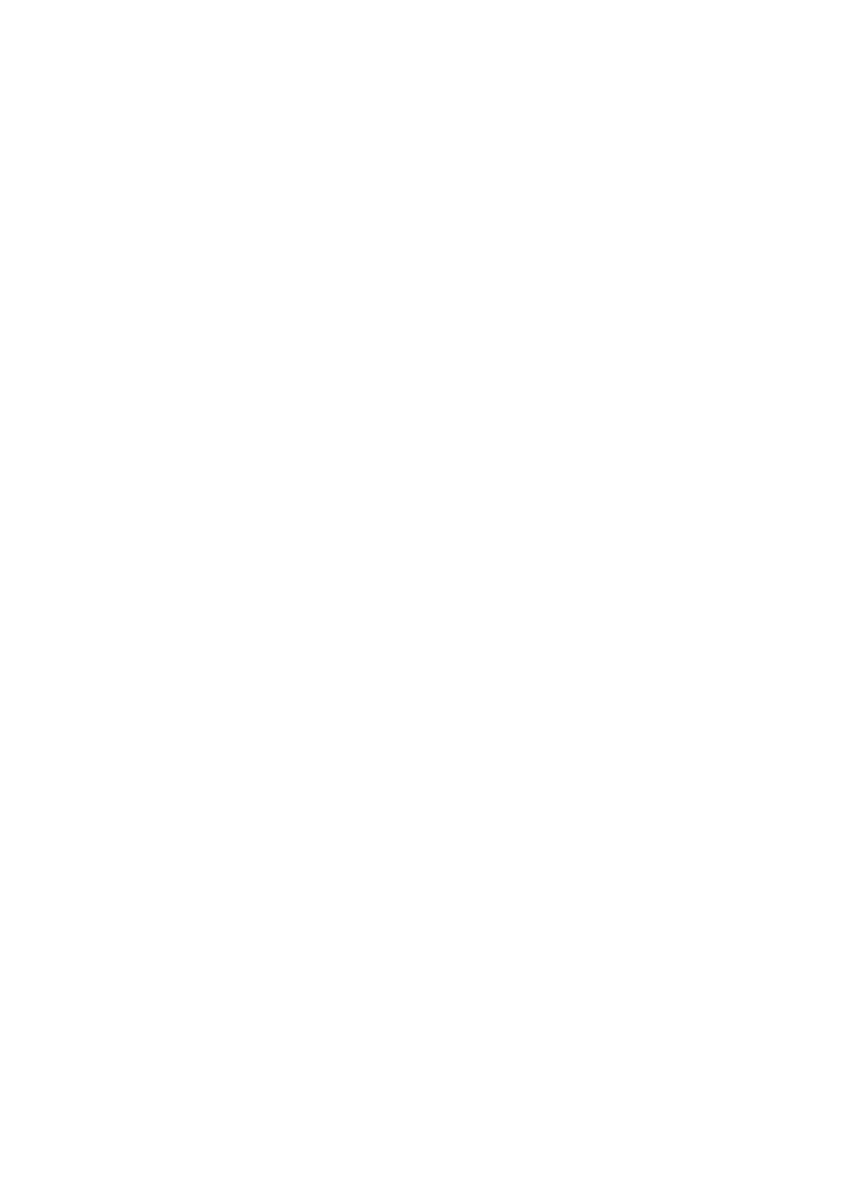Illustration of a yellow five-petaled wildflower with feathery green foliage.